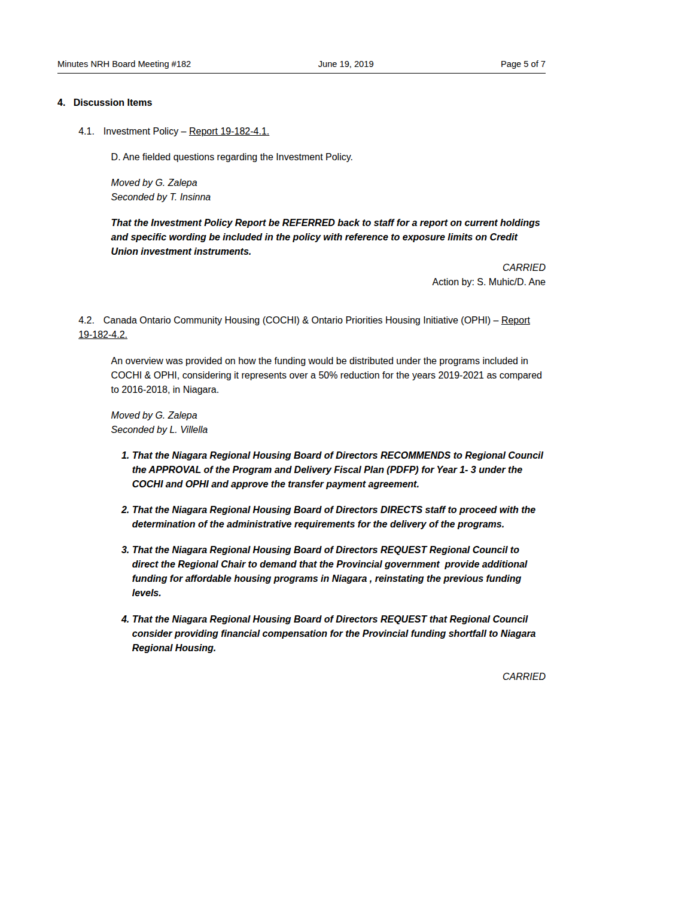Minutes NRH Board Meeting #182 June 19, 2019 Page 5 of 7
4. Discussion Items
4.1. Investment Policy – Report 19-182-4.1.
D. Ane fielded questions regarding the Investment Policy.
Moved by G. Zalepa
Seconded by T. Insinna
That the Investment Policy Report be REFERRED back to staff for a report on current holdings and specific wording be included in the policy with reference to exposure limits on Credit Union investment instruments.
CARRIED
Action by: S. Muhic/D. Ane
4.2. Canada Ontario Community Housing (COCHI) & Ontario Priorities Housing Initiative (OPHI) – Report 19-182-4.2.
An overview was provided on how the funding would be distributed under the programs included in COCHI & OPHI, considering it represents over a 50% reduction for the years 2019-2021 as compared to 2016-2018, in Niagara.
Moved by G. Zalepa
Seconded by L. Villella
That the Niagara Regional Housing Board of Directors RECOMMENDS to Regional Council the APPROVAL of the Program and Delivery Fiscal Plan (PDFP) for Year 1- 3 under the COCHI and OPHI and approve the transfer payment agreement.
That the Niagara Regional Housing Board of Directors DIRECTS staff to proceed with the determination of the administrative requirements for the delivery of the programs.
That the Niagara Regional Housing Board of Directors REQUEST Regional Council to direct the Regional Chair to demand that the Provincial government provide additional funding for affordable housing programs in Niagara , reinstating the previous funding levels.
That the Niagara Regional Housing Board of Directors REQUEST that Regional Council consider providing financial compensation for the Provincial funding shortfall to Niagara Regional Housing.
CARRIED